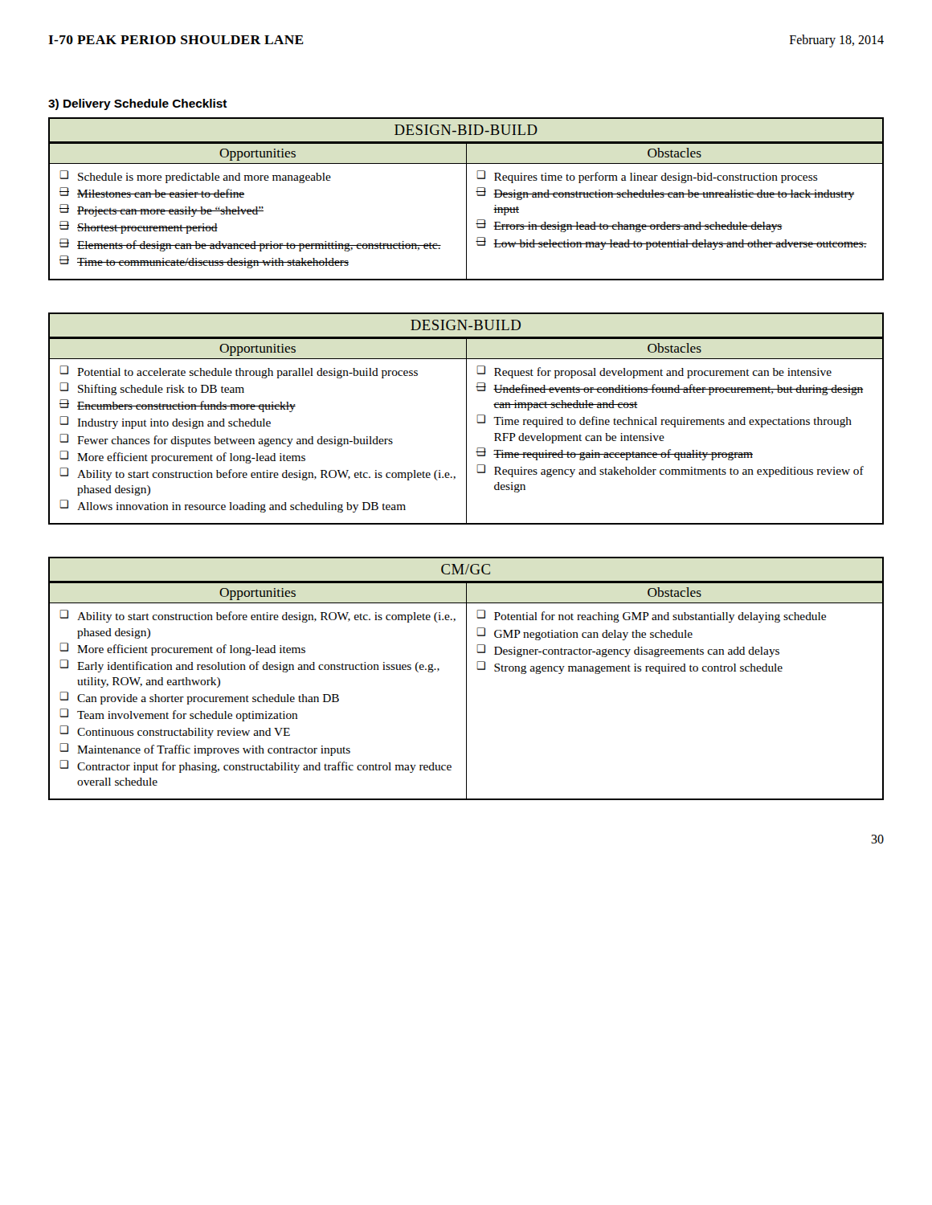I-70 PEAK PERIOD SHOULDER LANE February 18, 2014
3) Delivery Schedule Checklist
DESIGN-BID-BUILD
| Opportunities | Obstacles |
| --- | --- |
| Schedule is more predictable and more manageable Milestones can be easier to define Projects can more easily be “shelved” Shortest procurement period Elements of design can be advanced prior to permitting, construction, etc. Time to communicate/discuss design with stakeholders | Requires time to perform a linear design-bid-construction process Design and construction schedules can be unrealistic due to lack industry input Errors in design lead to change orders and schedule delays Low bid selection may lead to potential delays and other adverse outcomes. |
DESIGN-BUILD
| Opportunities | Obstacles |
| --- | --- |
| Potential to accelerate schedule through parallel design-build process Shifting schedule risk to DB team Encumbers construction funds more quickly Industry input into design and schedule Fewer chances for disputes between agency and design-builders More efficient procurement of long-lead items Ability to start construction before entire design, ROW, etc. is complete (i.e., phased design) Allows innovation in resource loading and scheduling by DB team | Request for proposal development and procurement can be intensive Undefined events or conditions found after procurement, but during design can impact schedule and cost Time required to define technical requirements and expectations through RFP development can be intensive Time required to gain acceptance of quality program Requires agency and stakeholder commitments to an expeditious review of design |
CM/GC
| Opportunities | Obstacles |
| --- | --- |
| Ability to start construction before entire design, ROW, etc. is complete (i.e., phased design) More efficient procurement of long-lead items Early identification and resolution of design and construction issues (e.g., utility, ROW, and earthwork) Can provide a shorter procurement schedule than DB Team involvement for schedule optimization Continuous constructability review and VE Maintenance of Traffic improves with contractor inputs Contractor input for phasing, constructability and traffic control may reduce overall schedule | Potential for not reaching GMP and substantially delaying schedule GMP negotiation can delay the schedule Designer-contractor-agency disagreements can add delays Strong agency management is required to control schedule |
30